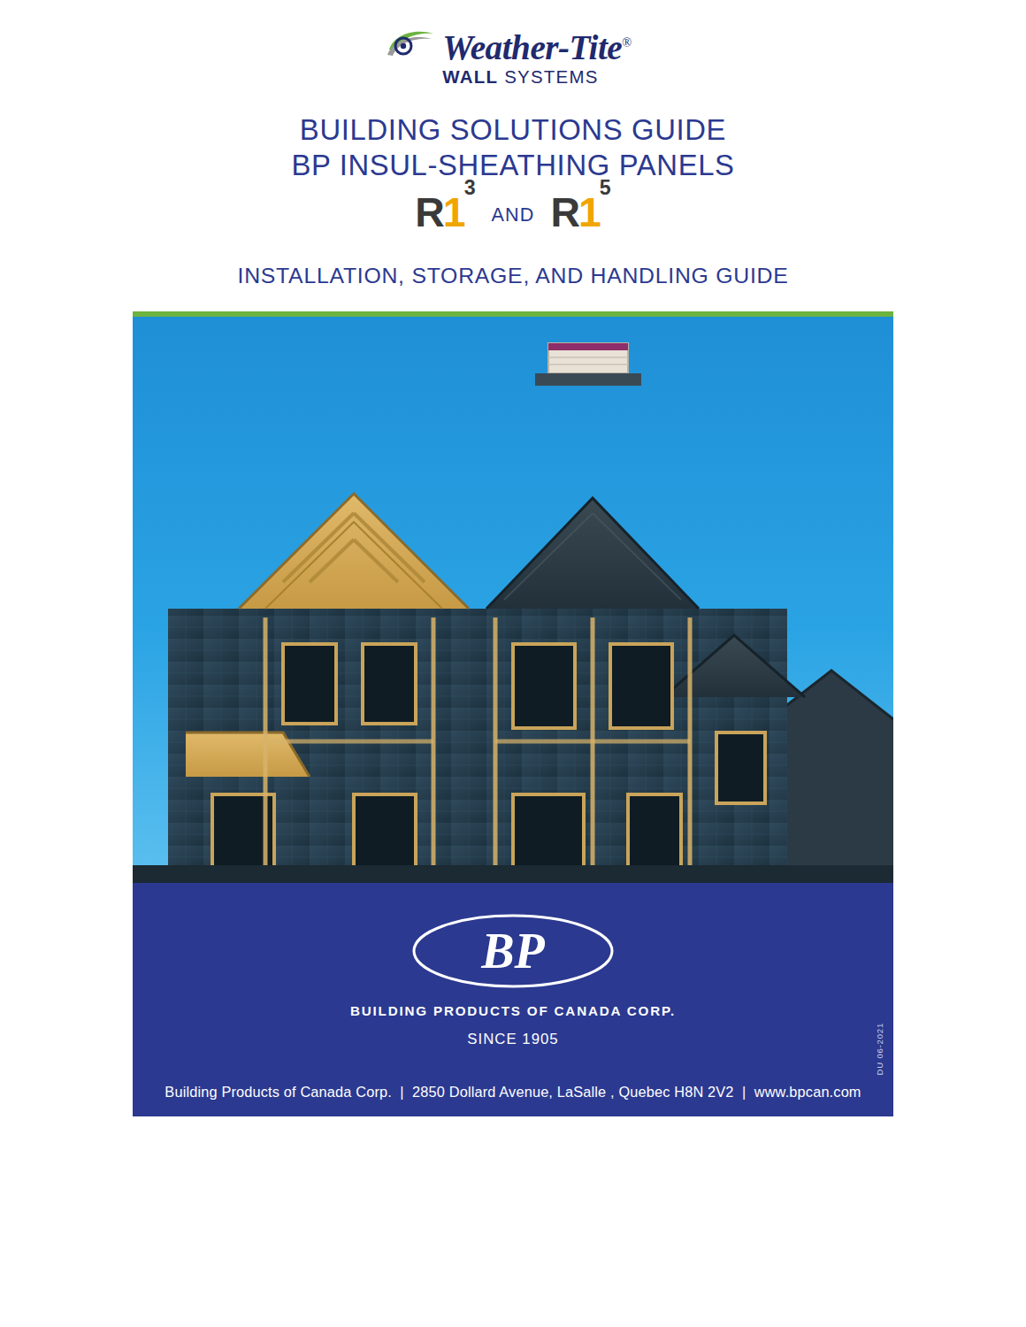Weather-Tite®
WALL SYSTEMS
Building Solutions Guide
BP Insul-Sheathing Panels
R13 AND R15
Installation, Storage, and Handling Guide
BP
BUILDING PRODUCTS OF CANADA CORP.
SINCE 1905
Building Products of Canada Corp. | 2850 Dollard Avenue, LaSalle , Quebec H8N 2V2 | www.bpcan.com
DU 06-2021